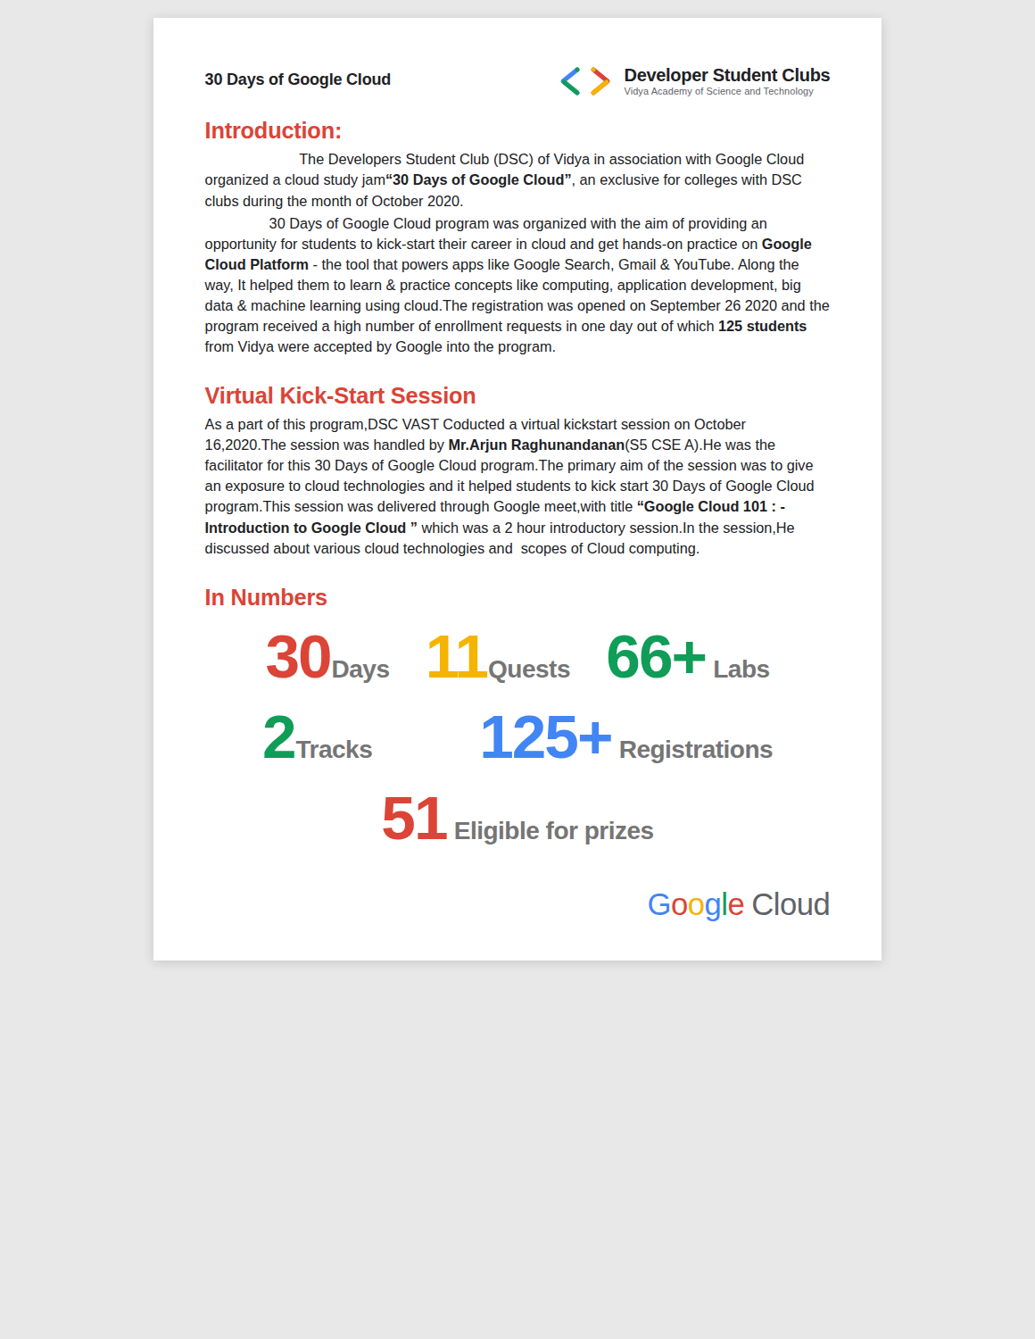30 Days of Google Cloud
Developer Student Clubs
Vidya Academy of Science and Technology
Introduction:
The Developers Student Club (DSC) of Vidya in association with Google Cloud organized a cloud study jam“30 Days of Google Cloud”, an exclusive for colleges with DSC clubs during the month of October 2020.
30 Days of Google Cloud program was organized with the aim of providing an opportunity for students to kick-start their career in cloud and get hands-on practice on Google Cloud Platform - the tool that powers apps like Google Search, Gmail & YouTube. Along the way, It helped them to learn & practice concepts like computing, application development, big data & machine learning using cloud.The registration was opened on September 26 2020 and the program received a high number of enrollment requests in one day out of which 125 students from Vidya were accepted by Google into the program.
Virtual Kick-Start Session
As a part of this program,DSC VAST Coducted a virtual kickstart session on October 16,2020.The session was handled by Mr.Arjun Raghunandanan(S5 CSE A).He was the facilitator for this 30 Days of Google Cloud program.The primary aim of the session was to give an exposure to cloud technologies and it helped students to kick start 30 Days of Google Cloud program.This session was delivered through Google meet,with title “Google Cloud 101 : - Introduction to Google Cloud ” which was a 2 hour introductory session.In the session,He discussed about various cloud technologies and scopes of Cloud computing.
In Numbers
30 Days
11 Quests
66+ Labs
2 Tracks
125+ Registrations
51 Eligible for prizes
Google Cloud